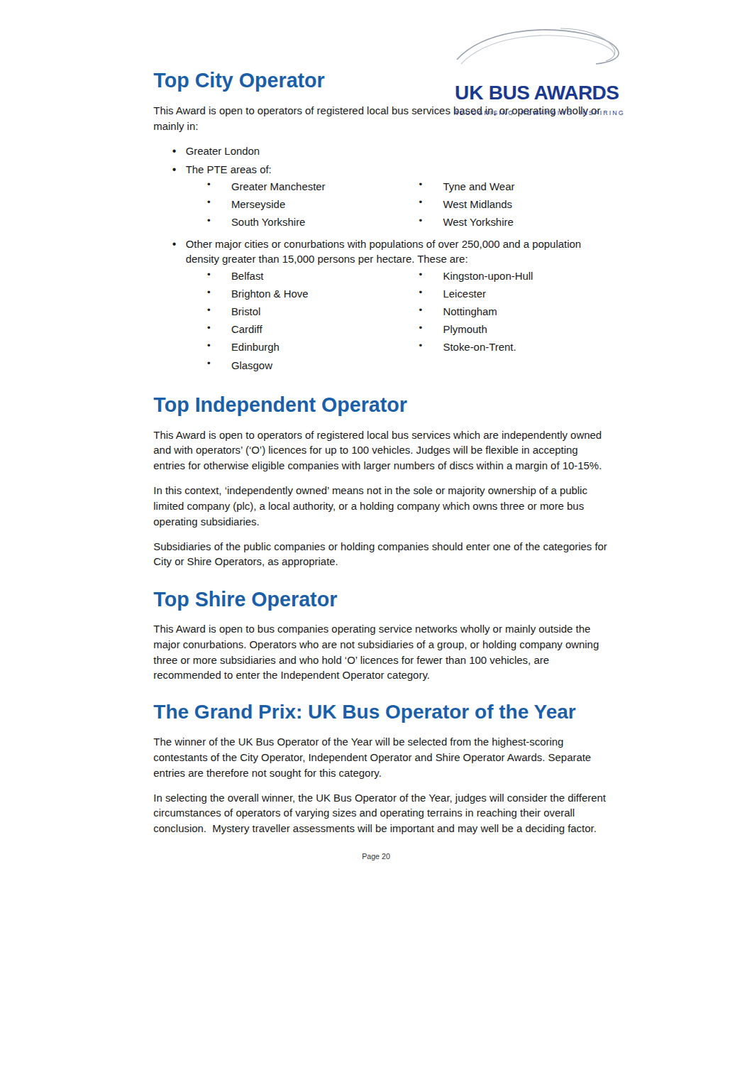UK BUS AWARDS
RECOGNISING REWARDING INSPIRING
Top City Operator
This Award is open to operators of registered local bus services based in, or operating wholly or mainly in:
Greater London
The PTE areas of:
Greater Manchester
Merseyside
South Yorkshire
Tyne and Wear
West Midlands
West Yorkshire
Other major cities or conurbations with populations of over 250,000 and a population density greater than 15,000 persons per hectare. These are:
Belfast
Brighton & Hove
Bristol
Cardiff
Edinburgh
Glasgow
Kingston-upon-Hull
Leicester
Nottingham
Plymouth
Stoke-on-Trent.
Top Independent Operator
This Award is open to operators of registered local bus services which are independently owned and with operators’ (‘O’) licences for up to 100 vehicles. Judges will be flexible in accepting entries for otherwise eligible companies with larger numbers of discs within a margin of 10-15%.
In this context, ‘independently owned’ means not in the sole or majority ownership of a public limited company (plc), a local authority, or a holding company which owns three or more bus operating subsidiaries.
Subsidiaries of the public companies or holding companies should enter one of the categories for City or Shire Operators, as appropriate.
Top Shire Operator
This Award is open to bus companies operating service networks wholly or mainly outside the major conurbations. Operators who are not subsidiaries of a group, or holding company owning three or more subsidiaries and who hold ‘O’ licences for fewer than 100 vehicles, are recommended to enter the Independent Operator category.
The Grand Prix: UK Bus Operator of the Year
The winner of the UK Bus Operator of the Year will be selected from the highest-scoring contestants of the City Operator, Independent Operator and Shire Operator Awards. Separate entries are therefore not sought for this category.
In selecting the overall winner, the UK Bus Operator of the Year, judges will consider the different circumstances of operators of varying sizes and operating terrains in reaching their overall conclusion. Mystery traveller assessments will be important and may well be a deciding factor.
Page 20